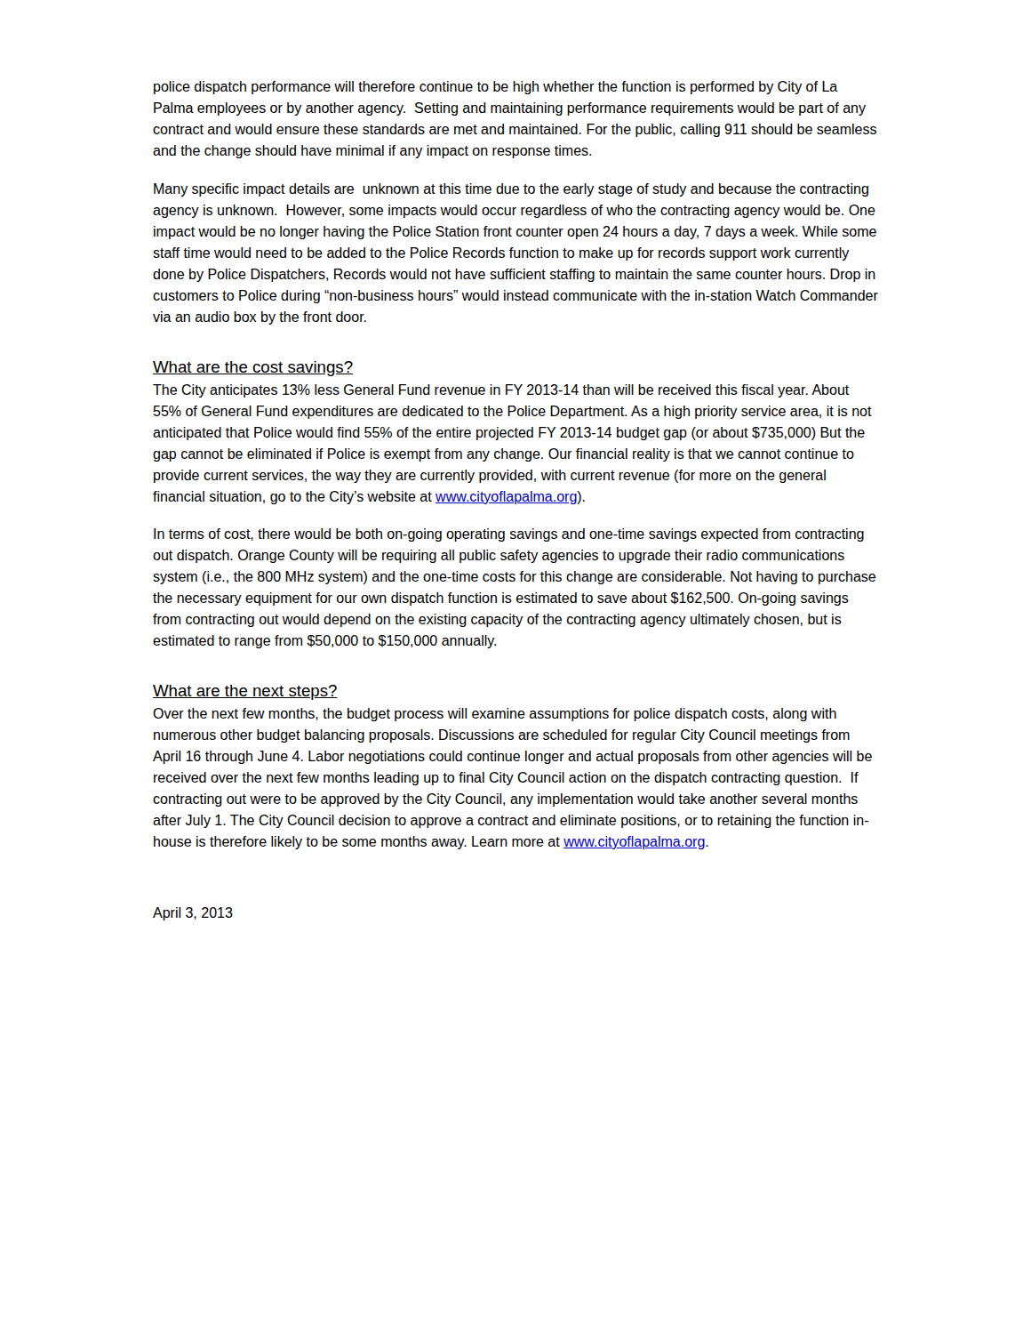police dispatch performance will therefore continue to be high whether the function is performed by City of La Palma employees or by another agency. Setting and maintaining performance requirements would be part of any contract and would ensure these standards are met and maintained. For the public, calling 911 should be seamless and the change should have minimal if any impact on response times.
Many specific impact details are unknown at this time due to the early stage of study and because the contracting agency is unknown. However, some impacts would occur regardless of who the contracting agency would be. One impact would be no longer having the Police Station front counter open 24 hours a day, 7 days a week. While some staff time would need to be added to the Police Records function to make up for records support work currently done by Police Dispatchers, Records would not have sufficient staffing to maintain the same counter hours. Drop in customers to Police during “non-business hours” would instead communicate with the in-station Watch Commander via an audio box by the front door.
What are the cost savings?
The City anticipates 13% less General Fund revenue in FY 2013-14 than will be received this fiscal year. About 55% of General Fund expenditures are dedicated to the Police Department. As a high priority service area, it is not anticipated that Police would find 55% of the entire projected FY 2013-14 budget gap (or about $735,000) But the gap cannot be eliminated if Police is exempt from any change. Our financial reality is that we cannot continue to provide current services, the way they are currently provided, with current revenue (for more on the general financial situation, go to the City’s website at www.cityoflapalma.org).
In terms of cost, there would be both on-going operating savings and one-time savings expected from contracting out dispatch. Orange County will be requiring all public safety agencies to upgrade their radio communications system (i.e., the 800 MHz system) and the one-time costs for this change are considerable. Not having to purchase the necessary equipment for our own dispatch function is estimated to save about $162,500. On-going savings from contracting out would depend on the existing capacity of the contracting agency ultimately chosen, but is estimated to range from $50,000 to $150,000 annually.
What are the next steps?
Over the next few months, the budget process will examine assumptions for police dispatch costs, along with numerous other budget balancing proposals. Discussions are scheduled for regular City Council meetings from April 16 through June 4. Labor negotiations could continue longer and actual proposals from other agencies will be received over the next few months leading up to final City Council action on the dispatch contracting question. If contracting out were to be approved by the City Council, any implementation would take another several months after July 1. The City Council decision to approve a contract and eliminate positions, or to retaining the function in-house is therefore likely to be some months away. Learn more at www.cityoflapalma.org.
April 3, 2013